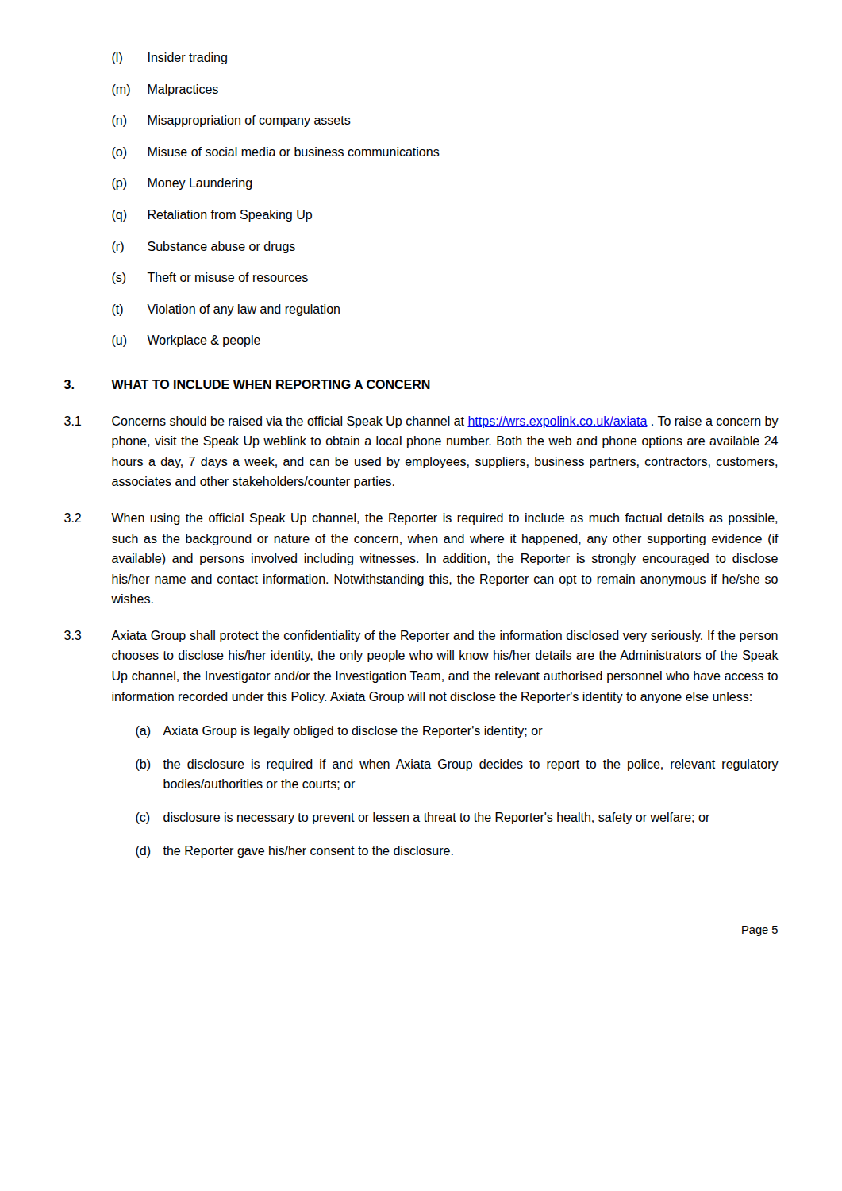(l) Insider trading
(m) Malpractices
(n) Misappropriation of company assets
(o) Misuse of social media or business communications
(p) Money Laundering
(q) Retaliation from Speaking Up
(r) Substance abuse or drugs
(s) Theft or misuse of resources
(t) Violation of any law and regulation
(u) Workplace & people
3. WHAT TO INCLUDE WHEN REPORTING A CONCERN
3.1
Concerns should be raised via the official Speak Up channel at https://wrs.expolink.co.uk/axiata . To raise a concern by phone, visit the Speak Up weblink to obtain a local phone number. Both the web and phone options are available 24 hours a day, 7 days a week, and can be used by employees, suppliers, business partners, contractors, customers, associates and other stakeholders/counter parties.
3.2
When using the official Speak Up channel, the Reporter is required to include as much factual details as possible, such as the background or nature of the concern, when and where it happened, any other supporting evidence (if available) and persons involved including witnesses. In addition, the Reporter is strongly encouraged to disclose his/her name and contact information. Notwithstanding this, the Reporter can opt to remain anonymous if he/she so wishes.
3.3
Axiata Group shall protect the confidentiality of the Reporter and the information disclosed very seriously. If the person chooses to disclose his/her identity, the only people who will know his/her details are the Administrators of the Speak Up channel, the Investigator and/or the Investigation Team, and the relevant authorised personnel who have access to information recorded under this Policy. Axiata Group will not disclose the Reporter's identity to anyone else unless:
(a) Axiata Group is legally obliged to disclose the Reporter's identity; or
(b) the disclosure is required if and when Axiata Group decides to report to the police, relevant regulatory bodies/authorities or the courts; or
(c) disclosure is necessary to prevent or lessen a threat to the Reporter's health, safety or welfare; or
(d) the Reporter gave his/her consent to the disclosure.
Page 5